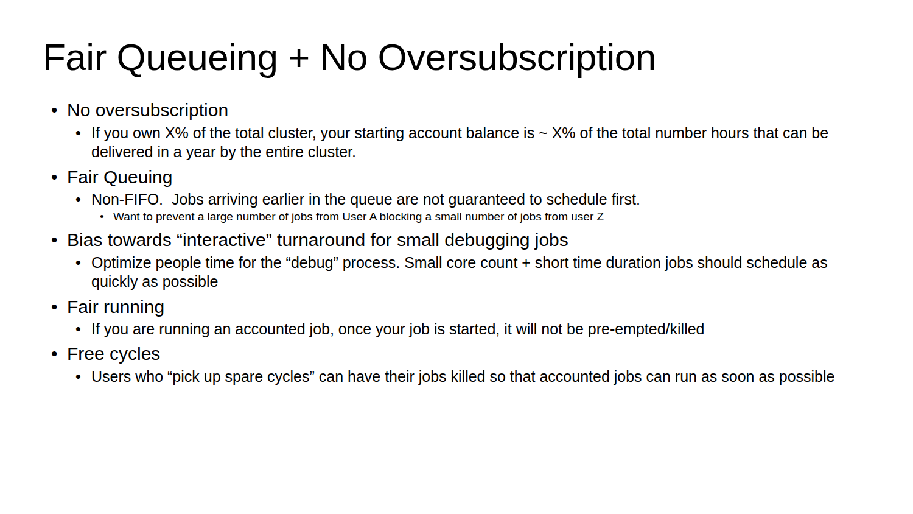Fair Queueing + No Oversubscription
No oversubscription
If you own X% of the total cluster, your starting account balance is ~ X% of the total number hours that can be delivered in a year by the entire cluster.
Fair Queuing
Non-FIFO. Jobs arriving earlier in the queue are not guaranteed to schedule first.
Want to prevent a large number of jobs from User A blocking a small number of jobs from user Z
Bias towards “interactive” turnaround for small debugging jobs
Optimize people time for the “debug” process. Small core count + short time duration jobs should schedule as quickly as possible
Fair running
If you are running an accounted job, once your job is started, it will not be pre-empted/killed
Free cycles
Users who “pick up spare cycles” can have their jobs killed so that accounted jobs can run as soon as possible